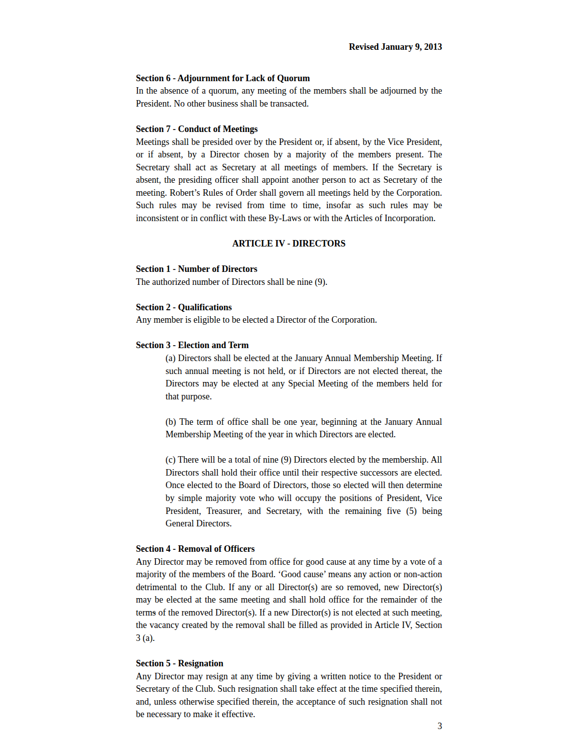Revised January 9, 2013
Section 6 - Adjournment for Lack of Quorum
In the absence of a quorum, any meeting of the members shall be adjourned by the President. No other business shall be transacted.
Section 7 - Conduct of Meetings
Meetings shall be presided over by the President or, if absent, by the Vice President, or if absent, by a Director chosen by a majority of the members present. The Secretary shall act as Secretary at all meetings of members. If the Secretary is absent, the presiding officer shall appoint another person to act as Secretary of the meeting. Robert’s Rules of Order shall govern all meetings held by the Corporation. Such rules may be revised from time to time, insofar as such rules may be inconsistent or in conflict with these By-Laws or with the Articles of Incorporation.
ARTICLE IV - DIRECTORS
Section 1 - Number of Directors
The authorized number of Directors shall be nine (9).
Section 2 - Qualifications
Any member is eligible to be elected a Director of the Corporation.
Section 3 - Election and Term
(a) Directors shall be elected at the January Annual Membership Meeting. If such annual meeting is not held, or if Directors are not elected thereat, the Directors may be elected at any Special Meeting of the members held for that purpose.
(b) The term of office shall be one year, beginning at the January Annual Membership Meeting of the year in which Directors are elected.
(c) There will be a total of nine (9) Directors elected by the membership. All Directors shall hold their office until their respective successors are elected. Once elected to the Board of Directors, those so elected will then determine by simple majority vote who will occupy the positions of President, Vice President, Treasurer, and Secretary, with the remaining five (5) being General Directors.
Section 4 - Removal of Officers
Any Director may be removed from office for good cause at any time by a vote of a majority of the members of the Board. ‘Good cause’ means any action or non-action detrimental to the Club. If any or all Director(s) are so removed, new Director(s) may be elected at the same meeting and shall hold office for the remainder of the terms of the removed Director(s). If a new Director(s) is not elected at such meeting, the vacancy created by the removal shall be filled as provided in Article IV, Section 3 (a).
Section 5 - Resignation
Any Director may resign at any time by giving a written notice to the President or Secretary of the Club. Such resignation shall take effect at the time specified therein, and, unless otherwise specified therein, the acceptance of such resignation shall not be necessary to make it effective.
3